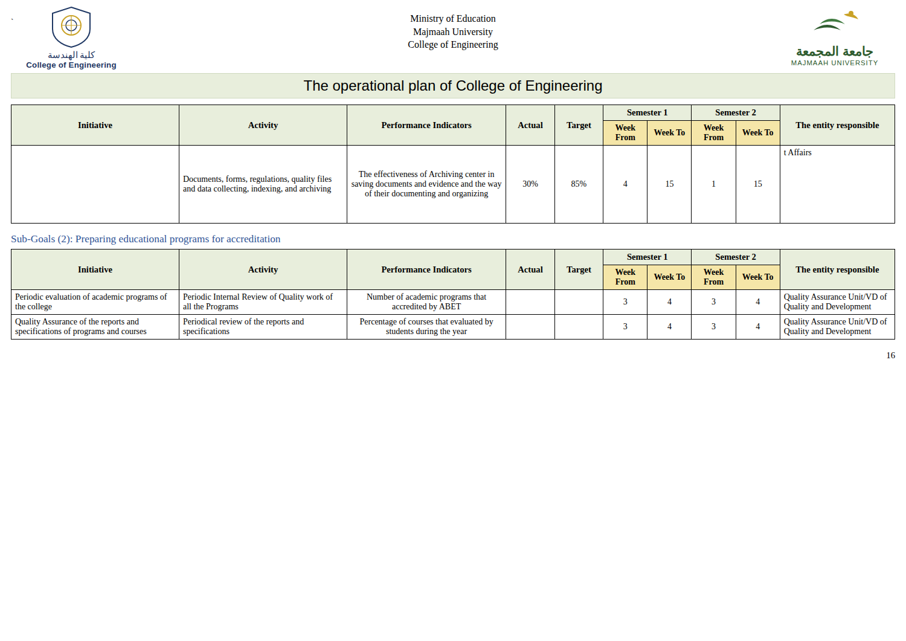`
كلية الهندسة
College of Engineering
Ministry of Education
Majmaah University
College of Engineering
جامعة المجمعة
MAJMAAH UNIVERSITY
The operational plan of College of Engineering
| Initiative | Activity | Performance Indicators | Actual | Target | Semester 1 | Semester 2 | The entity responsible |
| --- | --- | --- | --- | --- | --- | --- | --- |
| Week From | Week To | Week From | Week To |
| | Documents, forms, regulations, quality files and data collecting, indexing, and archiving | The effectiveness of Archiving center in saving documents and evidence and the way of their documenting and organizing | 30% | 85% | 4 | 15 | 1 | 15 | t Affairs |
Sub-Goals (2): Preparing educational programs for accreditation
| Initiative | Activity | Performance Indicators | Actual | Target | Semester 1 | Semester 2 | The entity responsible |
| --- | --- | --- | --- | --- | --- | --- | --- |
| Week From | Week To | Week From | Week To |
| Periodic evaluation of academic programs of the college | Periodic Internal Review of Quality work of all the Programs | Number of academic programs that accredited by ABET | | | 3 | 4 | 3 | 4 | Quality Assurance Unit/VD of Quality and Development |
| Quality Assurance of the reports and specifications of programs and courses | Periodical review of the reports and specifications | Percentage of courses that evaluated by students during the year | | | 3 | 4 | 3 | 4 | Quality Assurance Unit/VD of Quality and Development |
16